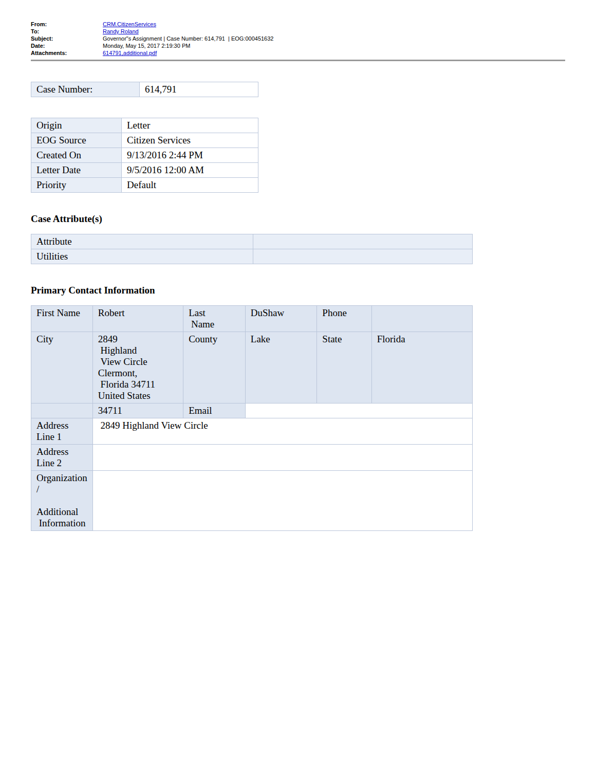| From: | CRM.CitizenServices |
| To: | Randy Roland |
| Subject: | Governor"s Assignment / Case Number: 614,791 / EOG:000451632 |
| Date: | Monday, May 15, 2017 2:19:30 PM |
| Attachments: | 614791,additional.pdf |
| Case Number: | 614,791 |
| Origin | Letter |
| EOG Source | Citizen Services |
| Created On | 9/13/2016 2:44 PM |
| Letter Date | 9/5/2016 12:00 AM |
| Priority | Default |
Case Attribute(s)
| Attribute | |
| Utilities | |
Primary Contact Information
| First Name | Robert | Last Name | DuShaw | Phone | |
| City | 2849 Highland View Circle Clermont, Florida 34711 United States | County | Lake | State | Florida |
| | 34711 | Email | |
| Address Line 1 | 2849 Highland View Circle |
| Address Line 2 | |
| Organization / Additional Information | |